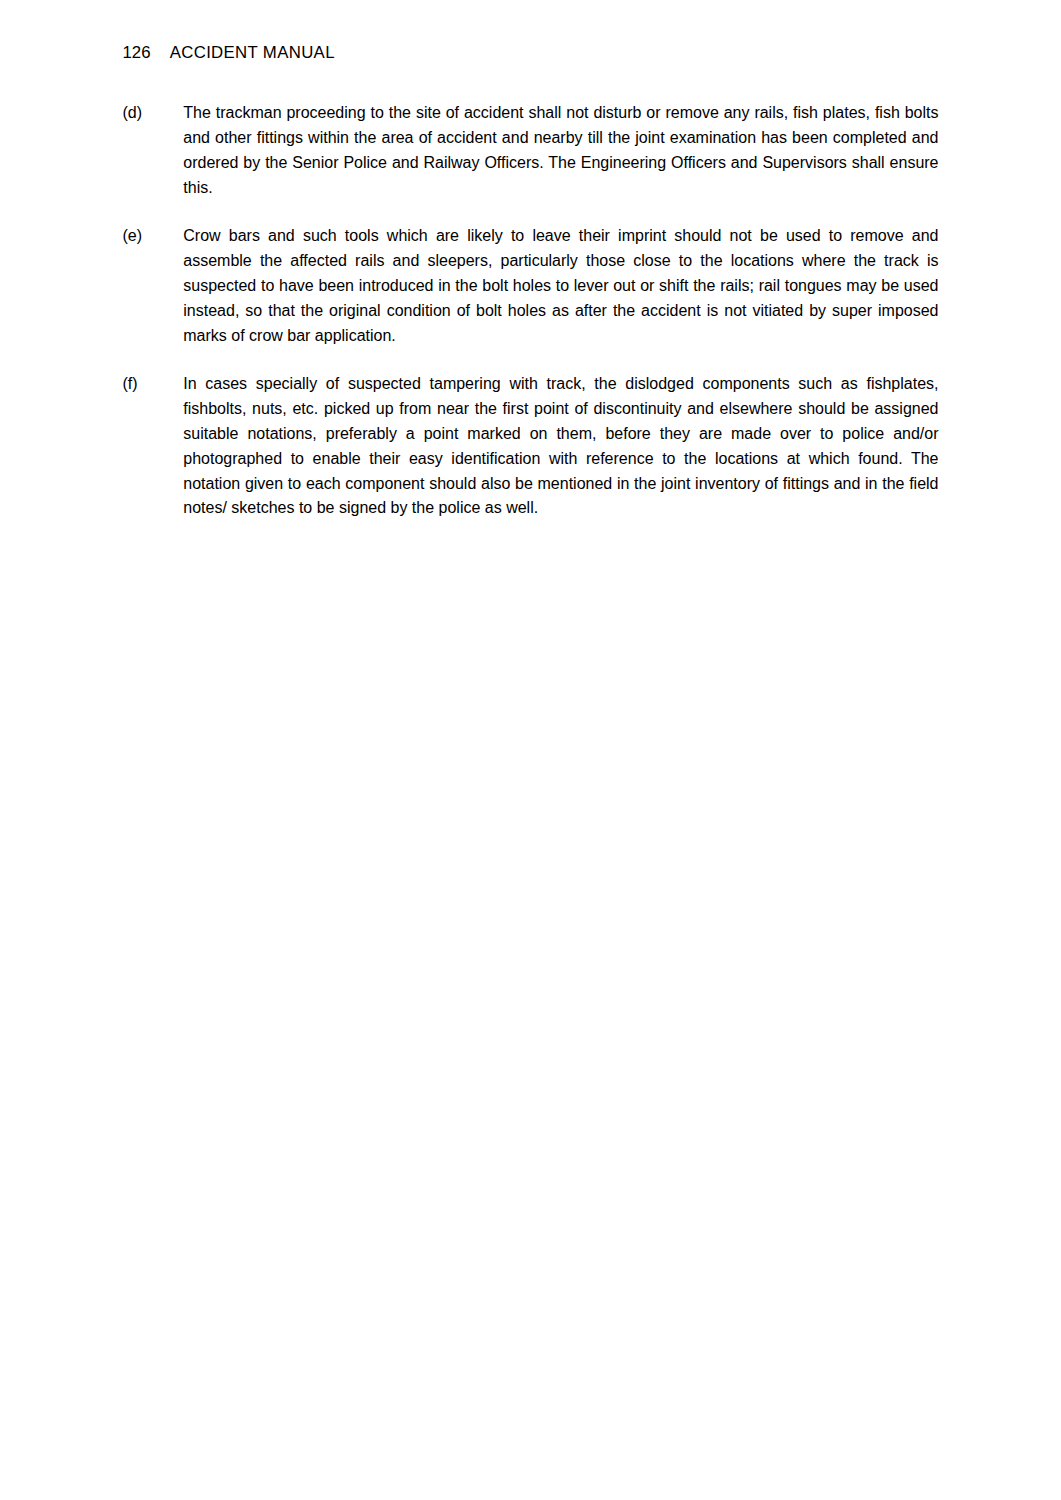126 ACCIDENT MANUAL
(d) The trackman proceeding to the site of accident shall not disturb or remove any rails, fish plates, fish bolts and other fittings within the area of accident and nearby till the joint examination has been completed and ordered by the Senior Police and Railway Officers. The Engineering Officers and Supervisors shall ensure this.
(e) Crow bars and such tools which are likely to leave their imprint should not be used to remove and assemble the affected rails and sleepers, particularly those close to the locations where the track is suspected to have been introduced in the bolt holes to lever out or shift the rails; rail tongues may be used instead, so that the original condition of bolt holes as after the accident is not vitiated by super imposed marks of crow bar application.
(f) In cases specially of suspected tampering with track, the dislodged components such as fishplates, fishbolts, nuts, etc. picked up from near the first point of discontinuity and elsewhere should be assigned suitable notations, preferably a point marked on them, before they are made over to police and/or photographed to enable their easy identification with reference to the locations at which found. The notation given to each component should also be mentioned in the joint inventory of fittings and in the field notes/ sketches to be signed by the police as well.